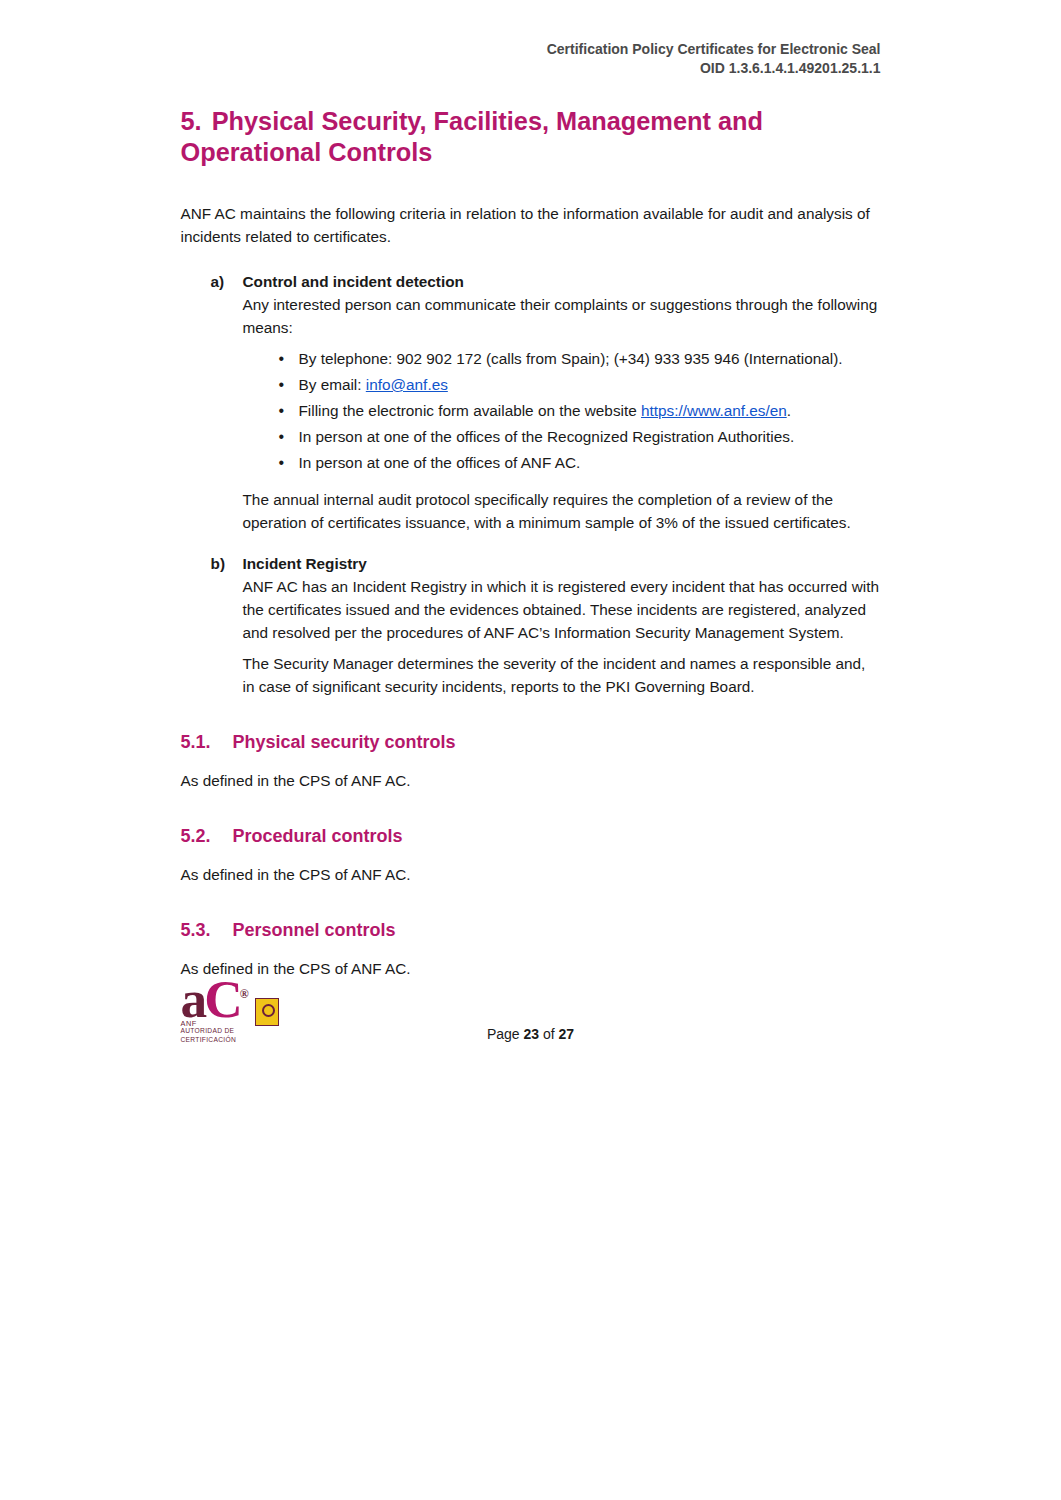Certification Policy Certificates for Electronic Seal
OID 1.3.6.1.4.1.49201.25.1.1
5. Physical Security, Facilities, Management and Operational Controls
ANF AC maintains the following criteria in relation to the information available for audit and analysis of incidents related to certificates.
Control and incident detection
Any interested person can communicate their complaints or suggestions through the following means:
By telephone: 902 902 172 (calls from Spain); (+34) 933 935 946 (International).
By email: info@anf.es
Filling the electronic form available on the website https://www.anf.es/en.
In person at one of the offices of the Recognized Registration Authorities.
In person at one of the offices of ANF AC.
The annual internal audit protocol specifically requires the completion of a review of the operation of certificates issuance, with a minimum sample of 3% of the issued certificates.
Incident Registry
ANF AC has an Incident Registry in which it is registered every incident that has occurred with the certificates issued and the evidences obtained. These incidents are registered, analyzed and resolved per the procedures of ANF AC’s Information Security Management System.
The Security Manager determines the severity of the incident and names a responsible and, in case of significant security incidents, reports to the PKI Governing Board.
5.1. Physical security controls
As defined in the CPS of ANF AC.
5.2. Procedural controls
As defined in the CPS of ANF AC.
5.3. Personnel controls
As defined in the CPS of ANF AC.
aC® ANF AUTORIDAD DE
CERTIFICACIÓN
Page 23 of 27